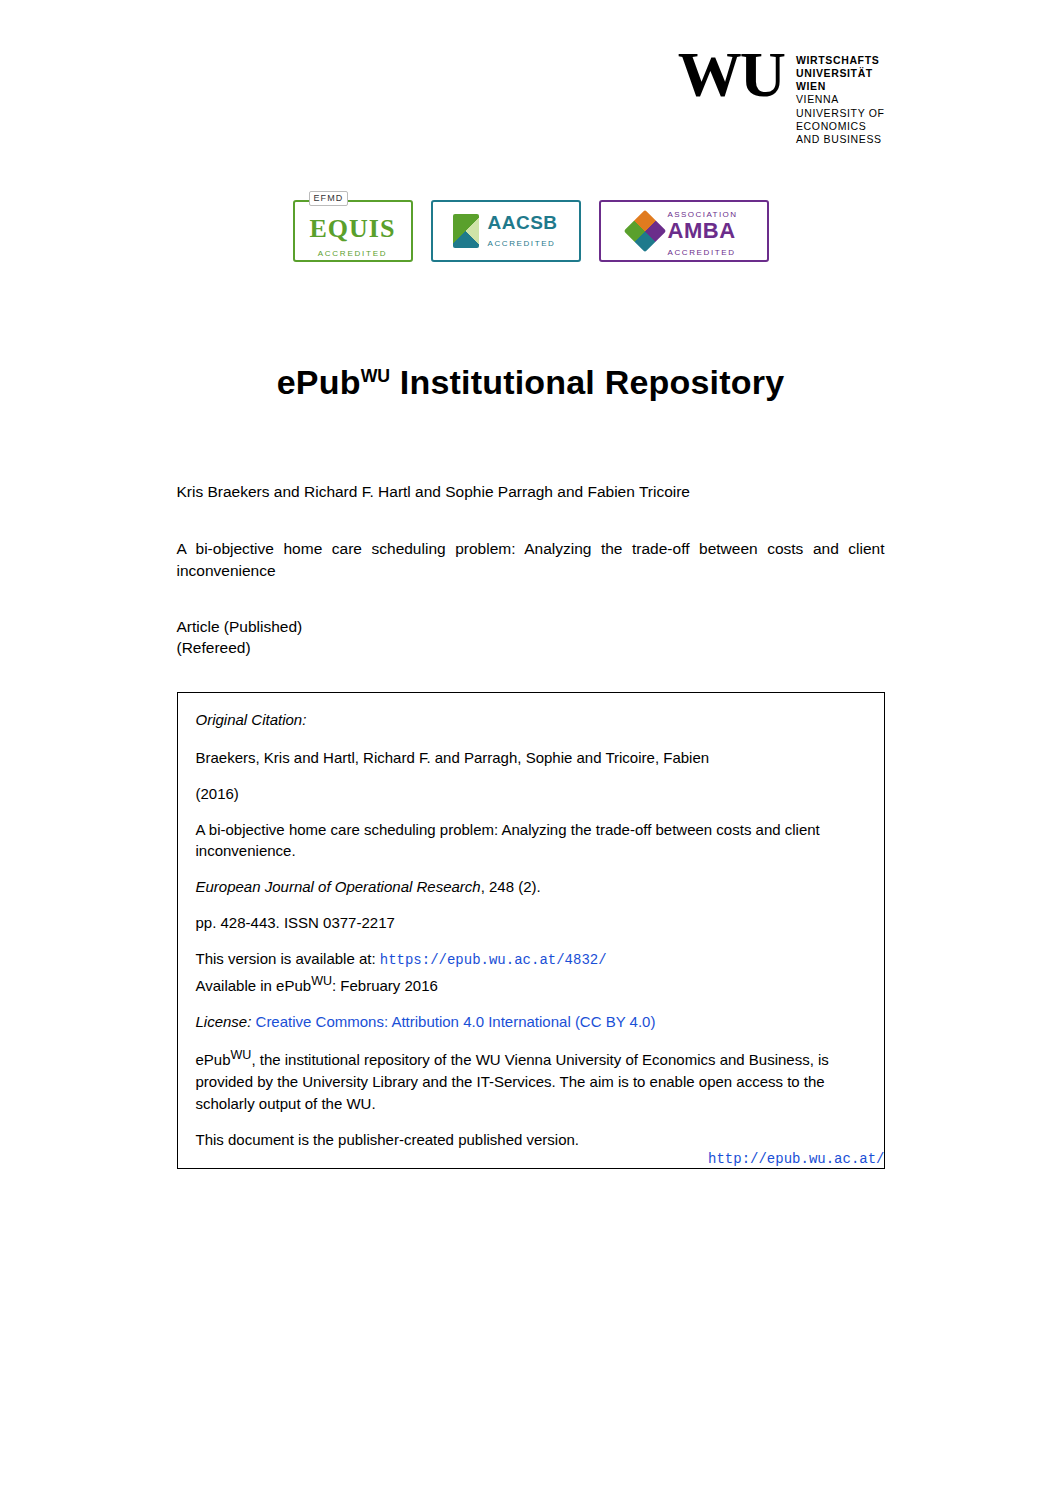WU
Wirtschafts
Universität
Wien
Vienna
University of
Economics
and Business
EFMD EQUIS Accredited
AACSB
Accredited
Association
AMBA
Accredited
ePubWU Institutional Repository
Kris Braekers and Richard F. Hartl and Sophie Parragh and Fabien Tricoire
A bi-objective home care scheduling problem: Analyzing the trade-off between costs and client inconvenience
Article (Published)
(Refereed)
Original Citation:
Braekers, Kris and Hartl, Richard F. and Parragh, Sophie and Tricoire, Fabien
(2016)
A bi-objective home care scheduling problem: Analyzing the trade-off between costs and client inconvenience.
European Journal of Operational Research, 248 (2).
pp. 428-443. ISSN 0377-2217
This version is available at: https://epub.wu.ac.at/4832/
Available in ePubWU: February 2016
License: Creative Commons: Attribution 4.0 International (CC BY 4.0)
ePubWU, the institutional repository of the WU Vienna University of Economics and Business, is provided by the University Library and the IT-Services. The aim is to enable open access to the scholarly output of the WU.
This document is the publisher-created published version.
http://epub.wu.ac.at/